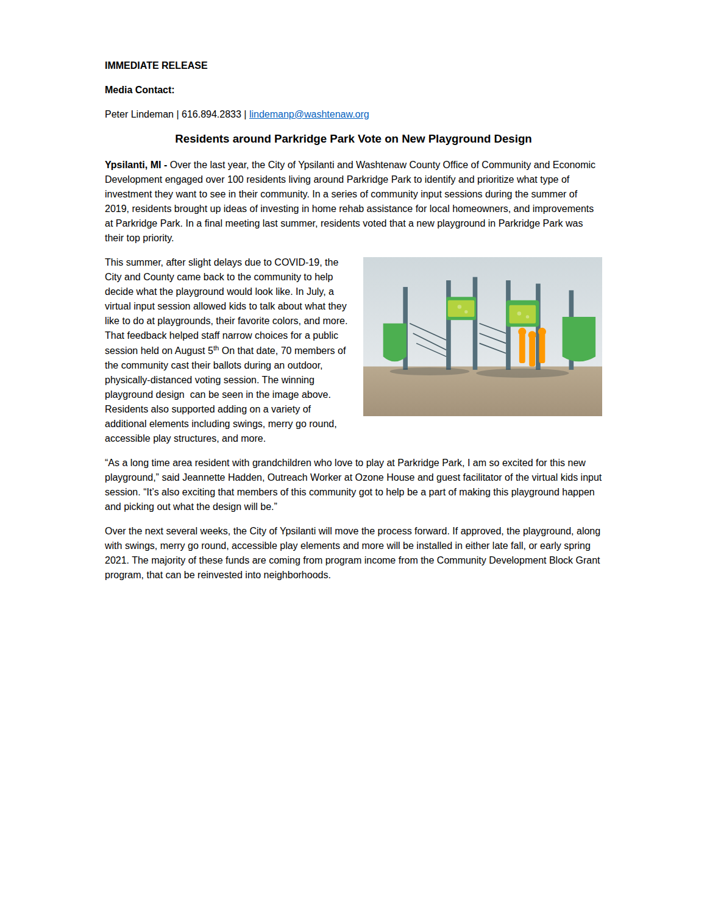IMMEDIATE RELEASE
Media Contact:
Peter Lindeman | 616.894.2833 | lindemanp@washtenaw.org
Residents around Parkridge Park Vote on New Playground Design
Ypsilanti, MI - Over the last year, the City of Ypsilanti and Washtenaw County Office of Community and Economic Development engaged over 100 residents living around Parkridge Park to identify and prioritize what type of investment they want to see in their community. In a series of community input sessions during the summer of 2019, residents brought up ideas of investing in home rehab assistance for local homeowners, and improvements at Parkridge Park. In a final meeting last summer, residents voted that a new playground in Parkridge Park was their top priority.
This summer, after slight delays due to COVID-19, the City and County came back to the community to help decide what the playground would look like. In July, a virtual input session allowed kids to talk about what they like to do at playgrounds, their favorite colors, and more. That feedback helped staff narrow choices for a public session held on August 5th On that date, 70 members of the community cast their ballots during an outdoor, physically-distanced voting session. The winning playground design can be seen in the image above. Residents also supported adding on a variety of additional elements including swings, merry go round, accessible play structures, and more.
“As a long time area resident with grandchildren who love to play at Parkridge Park, I am so excited for this new playground,” said Jeannette Hadden, Outreach Worker at Ozone House and guest facilitator of the virtual kids input session. “It’s also exciting that members of this community got to help be a part of making this playground happen and picking out what the design will be.”
Over the next several weeks, the City of Ypsilanti will move the process forward. If approved, the playground, along with swings, merry go round, accessible play elements and more will be installed in either late fall, or early spring 2021. The majority of these funds are coming from program income from the Community Development Block Grant program, that can be reinvested into neighborhoods.